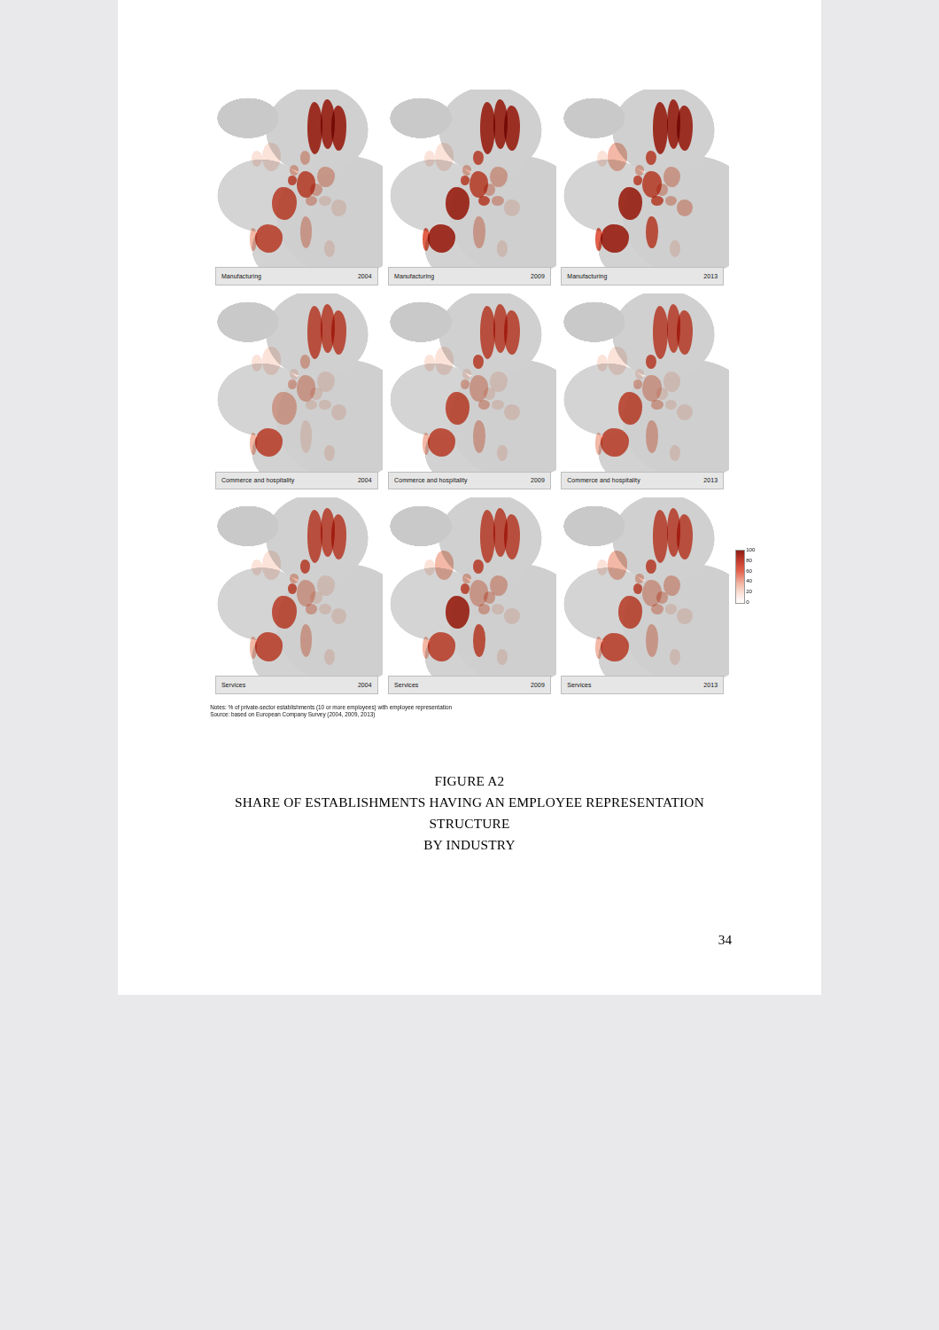| Manufacturing 2004 | Manufacturing 2009 | Manufacturing 2013 |
| Commerce and hospitality 2004 | Commerce and hospitality 2009 | Commerce and hospitality 2013 |
| Services 2004 | Services 2009 | Services 2013 |
100 80 60 40 20 0
Notes: % of private-sector establishments (10 or more employees) with employee representation
Source: based on European Company Survey (2004, 2009, 2013)
FIGURE A2 SHARE OF ESTABLISHMENTS HAVING AN EMPLOYEE REPRESENTATION STRUCTURE BY INDUSTRY
34